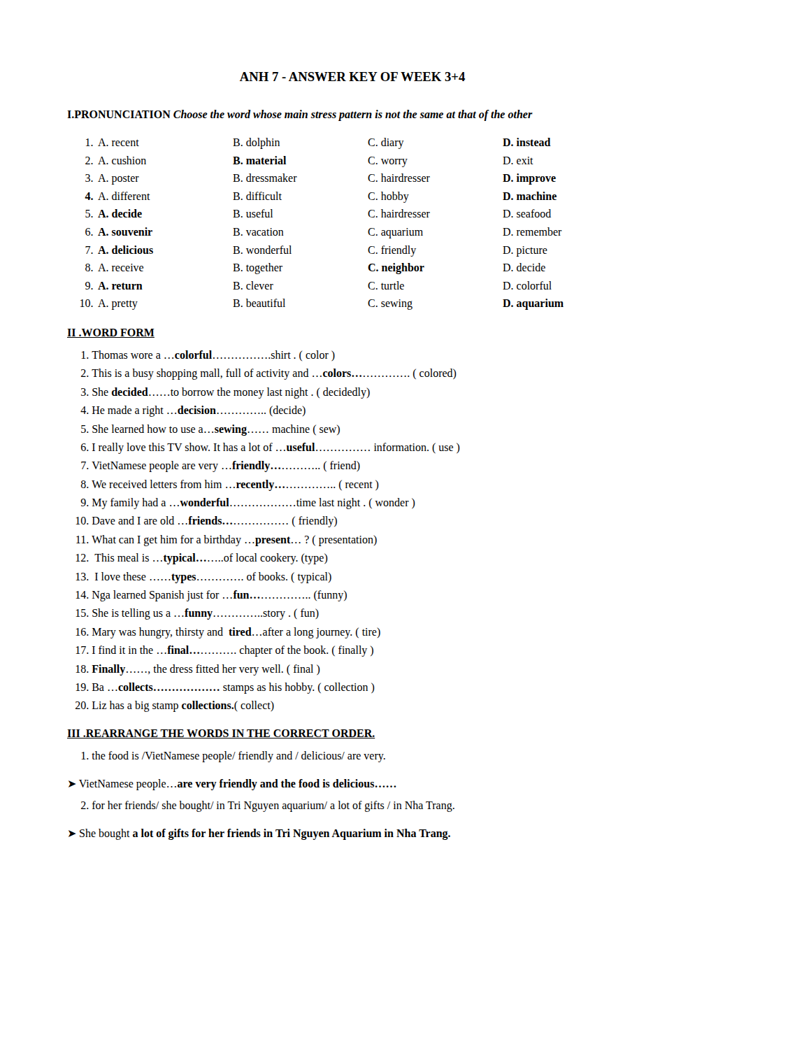ANH 7 - ANSWER KEY OF WEEK 3+4
I.PRONUNCIATION Choose the word whose main stress pattern is not the same at that of the other
| 1. | A. recent | B. dolphin | C. diary | D. instead |
| 2. | A. cushion | B. material | C. worry | D. exit |
| 3. | A. poster | B. dressmaker | C. hairdresser | D. improve |
| 4. | A. different | B. difficult | C. hobby | D. machine |
| 5. | A. decide | B. useful | C. hairdresser | D. seafood |
| 6. | A. souvenir | B. vacation | C. aquarium | D. remember |
| 7. | A. delicious | B. wonderful | C. friendly | D. picture |
| 8. | A. receive | B. together | C. neighbor | D. decide |
| 9. | A. return | B. clever | C. turtle | D. colorful |
| 10. | A. pretty | B. beautiful | C. sewing | D. aquarium |
II .WORD FORM
Thomas wore a …colorful…………….shirt . ( color )
This is a busy shopping mall, full of activity and …colors……………. ( colored)
She decided……to borrow the money last night . ( decidedly)
He made a right …decision………….. (decide)
She learned how to use a…sewing…… machine ( sew)
I really love this TV show. It has a lot of …useful…………… information. ( use )
VietNamese people are very …friendly………….. ( friend)
We received letters from him …recently…………….. ( recent )
My family had a …wonderful………………time last night . ( wonder )
Dave and I are old …friends……………… ( friendly)
What can I get him for a birthday …present… ? ( presentation)
This meal is …typical……..of local cookery. (type)
I love these ……types…………. of books. ( typical)
Nga learned Spanish just for …fun…………….. (funny)
She is telling us a …funny…………..story . ( fun)
Mary was hungry, thirsty and tired…after a long journey. ( tire)
I find it in the …final…………. chapter of the book. ( finally )
Finally……, the dress fitted her very well. ( final )
Ba …collects……………… stamps as his hobby. ( collection )
Liz has a big stamp collections.( collect)
III .REARRANGE THE WORDS IN THE CORRECT ORDER.
the food is /VietNamese people/ friendly and / delicious/ are very.
➤ VietNamese people…are very friendly and the food is delicious……
for her friends/ she bought/ in Tri Nguyen aquarium/ a lot of gifts / in Nha Trang.
➤ She bought a lot of gifts for her friends in Tri Nguyen Aquarium in Nha Trang.